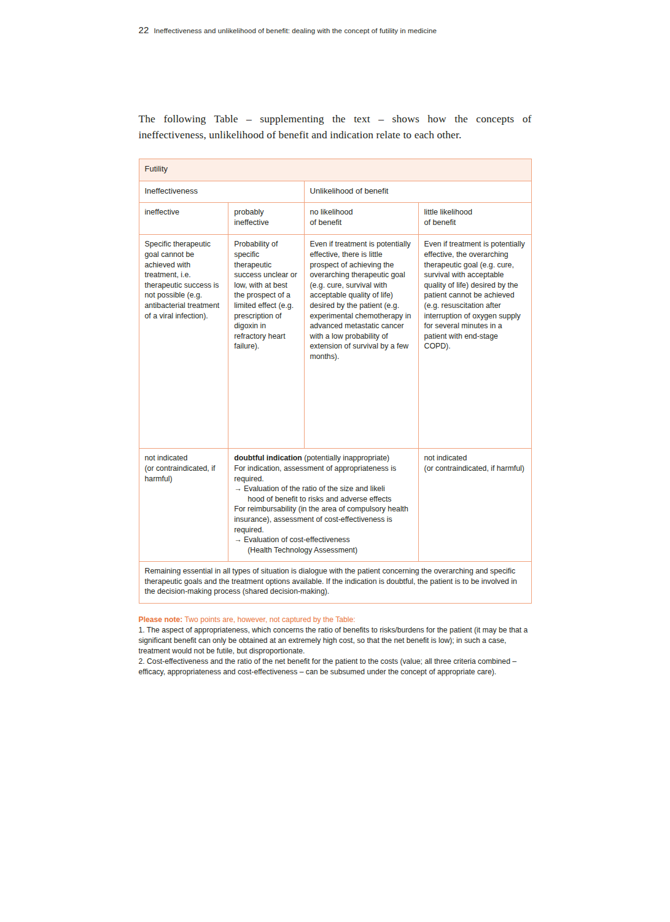22 Ineffectiveness and unlikelihood of benefit: dealing with the concept of futility in medicine
The following Table – supplementing the text – shows how the concepts of ineffectiveness, unlikelihood of benefit and indication relate to each other.
| Futility |
| Ineffectiveness | Unlikelihood of benefit |
| ineffective | probably ineffective | no likelihood of benefit | little likelihood of benefit |
| Specific therapeutic goal cannot be achieved with treatment, i.e. therapeutic success is not possible (e.g. antibacterial treatment of a viral infection). | Probability of specific therapeutic success unclear or low, with at best the prospect of a limited effect (e.g. pre­scription of digoxin in refractory heart failure). | Even if treatment is potentially effective, there is little prospect of achieving the over­arching therapeutic goal (e.g. cure, survival with acceptable quality of life) desired by the patient (e.g. experi­mental chemotherapy in advanced meta­static cancer with a low probability of extension of survival by a few months). | Even if treatment is potentially effective, the overarching therapeutic goal (e.g. cure, survival with acceptable quality of life) desired by the patient cannot be achieved (e.g. resuscitation after interruption of oxygen supply for several minutes in a patient with end-stage COPD). |
| not indicated (or contraindicated, if harmful) | doubtful indication (potentially inappropriate) For indication, assessment of appropriate­ness is required. → Evaluation of the ratio of the size and likeli­ hood of benefit to risks and adverse effects For reimbursability (in the area of compulsory health insurance), assessment of cost-effectiveness is required. → Evaluation of cost-effectiveness (Health Technology Assessment) | not indicated (or contraindicated, if harmful) |
| Remaining essential in all types of situation is dialogue with the patient concerning the overarching and specific therapeutic goals and the treatment options available. If the indication is doubtful, the patient is to be involved in the decision-making process (shared decision-making). |
Please note: Two points are, however, not captured by the Table:
1. The aspect of appropriateness, which concerns the ratio of benefits to risks/burdens for the patient (it may be that a significant benefit can only be obtained at an extremely high cost, so that the net benefit is low); in such a case, treatment would not be futile, but disproportionate.
2. Cost-effectiveness and the ratio of the net benefit for the patient to the costs (value; all three criteria combined – efficacy, appropriateness and cost-effectiveness – can be subsumed under the concept of appropriate care).